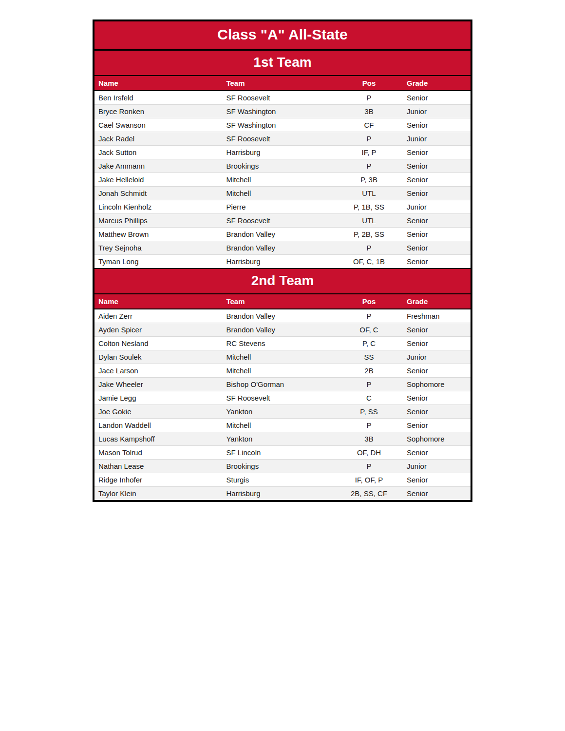Class "A" All-State
| 1st Team |
| --- |
| Name | Team | Pos | Grade |
| Ben Irsfeld | SF Roosevelt | P | Senior |
| Bryce Ronken | SF Washington | 3B | Junior |
| Cael Swanson | SF Washington | CF | Senior |
| Jack Radel | SF Roosevelt | P | Junior |
| Jack Sutton | Harrisburg | IF, P | Senior |
| Jake Ammann | Brookings | P | Senior |
| Jake Helleloid | Mitchell | P, 3B | Senior |
| Jonah Schmidt | Mitchell | UTL | Senior |
| Lincoln Kienholz | Pierre | P, 1B, SS | Junior |
| Marcus Phillips | SF Roosevelt | UTL | Senior |
| Matthew Brown | Brandon Valley | P, 2B, SS | Senior |
| Trey Sejnoha | Brandon Valley | P | Senior |
| Tyman Long | Harrisburg | OF, C, 1B | Senior |
| 2nd Team |
| Name | Team | Pos | Grade |
| Aiden Zerr | Brandon Valley | P | Freshman |
| Ayden Spicer | Brandon Valley | OF, C | Senior |
| Colton Nesland | RC Stevens | P, C | Senior |
| Dylan Soulek | Mitchell | SS | Junior |
| Jace Larson | Mitchell | 2B | Senior |
| Jake Wheeler | Bishop O'Gorman | P | Sophomore |
| Jamie Legg | SF Roosevelt | C | Senior |
| Joe Gokie | Yankton | P, SS | Senior |
| Landon Waddell | Mitchell | P | Senior |
| Lucas Kampshoff | Yankton | 3B | Sophomore |
| Mason Tolrud | SF Lincoln | OF, DH | Senior |
| Nathan Lease | Brookings | P | Junior |
| Ridge Inhofer | Sturgis | IF, OF, P | Senior |
| Taylor Klein | Harrisburg | 2B, SS, CF | Senior |